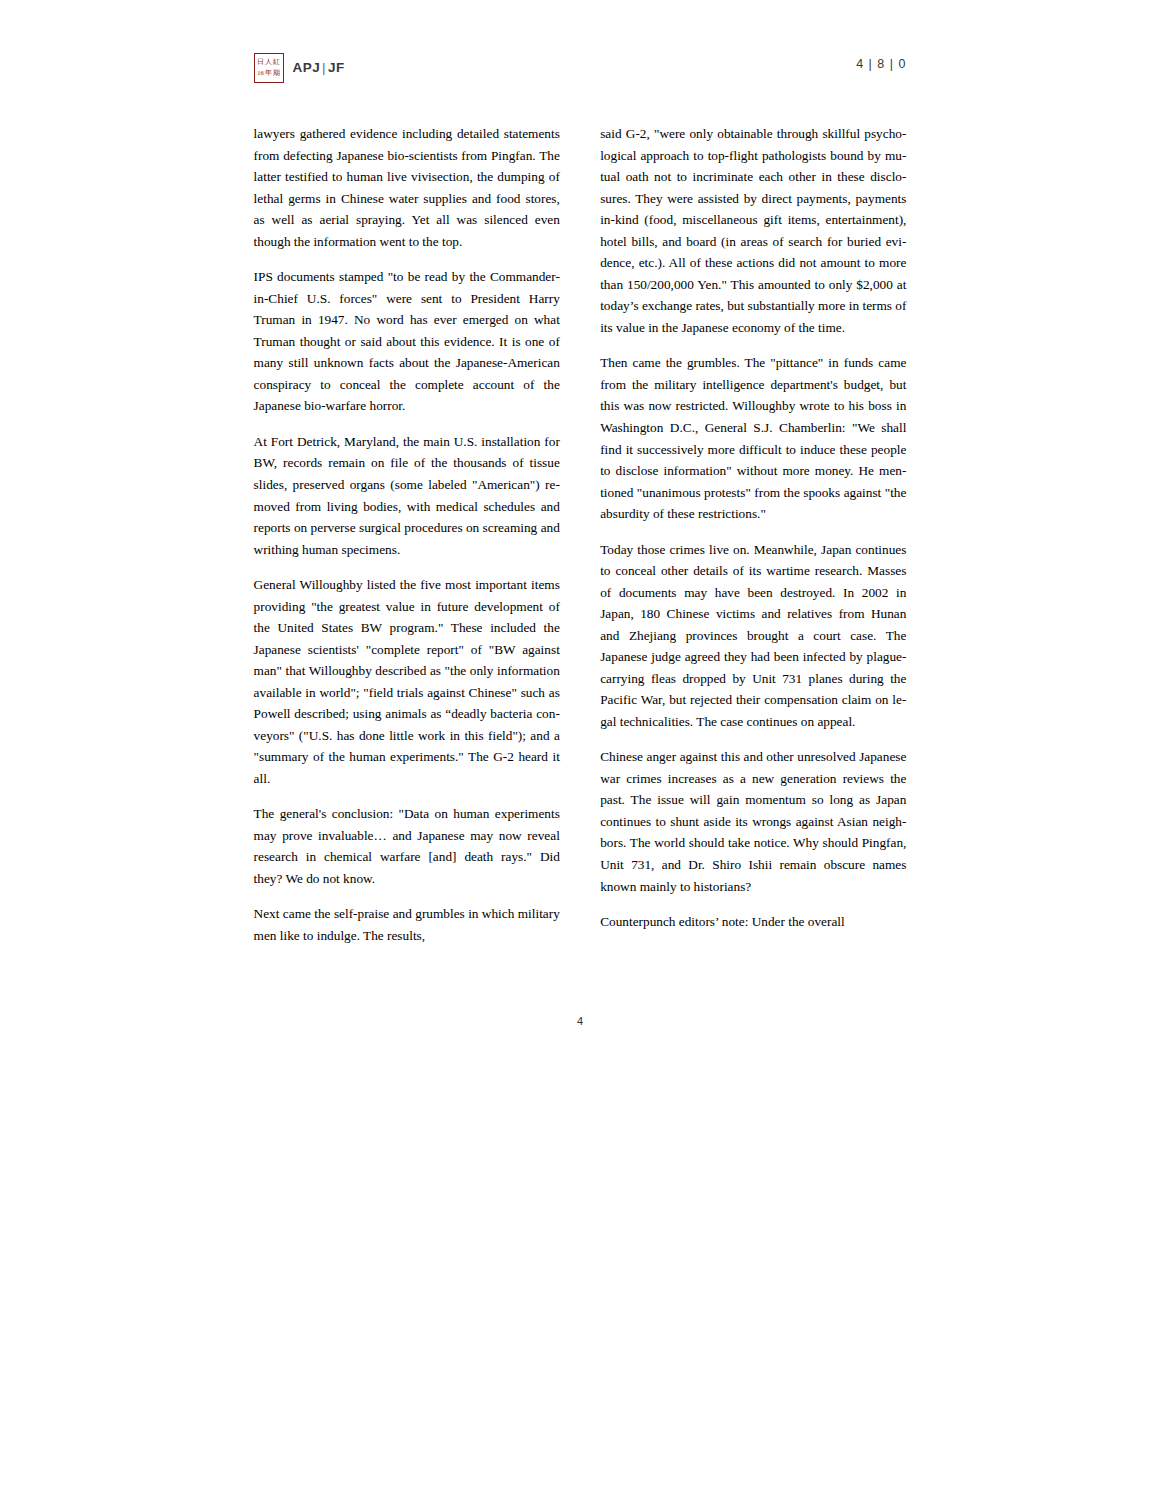日人紅 16 年期
APJ|JF
4 | 8 | 0
lawyers gathered evidence including detailed statements from defecting Japanese bio-scientists from Pingfan. The latter testified to human live vivisection, the dumping of lethal germs in Chinese water supplies and food stores, as well as aerial spraying. Yet all was silenced even though the information went to the top.
IPS documents stamped "to be read by the Commander-in-Chief U.S. forces" were sent to President Harry Truman in 1947. No word has ever emerged on what Truman thought or said about this evidence. It is one of many still unknown facts about the Japanese-American conspiracy to conceal the complete account of the Japanese bio-warfare horror.
At Fort Detrick, Maryland, the main U.S. installation for BW, records remain on file of the thousands of tissue slides, preserved organs (some labeled "American") removed from living bodies, with medical schedules and reports on perverse surgical procedures on screaming and writhing human specimens.
General Willoughby listed the five most important items providing "the greatest value in future development of the United States BW program." These included the Japanese scientists' "complete report" of "BW against man" that Willoughby described as "the only information available in world"; "field trials against Chinese" such as Powell described; using animals as “deadly bacteria conveyors" ("U.S. has done little work in this field"); and a "summary of the human experiments." The G-2 heard it all.
The general's conclusion: "Data on human experiments may prove invaluable… and Japanese may now reveal research in chemical warfare [and] death rays." Did they? We do not know.
Next came the self-praise and grumbles in which military men like to indulge. The results,
said G-2, "were only obtainable through skillful psychological approach to top-flight pathologists bound by mutual oath not to incriminate each other in these disclosures. They were assisted by direct payments, payments in-kind (food, miscellaneous gift items, entertainment), hotel bills, and board (in areas of search for buried evidence, etc.). All of these actions did not amount to more than 150/200,000 Yen." This amounted to only $2,000 at today’s exchange rates, but substantially more in terms of its value in the Japanese economy of the time.
Then came the grumbles. The "pittance" in funds came from the military intelligence department's budget, but this was now restricted. Willoughby wrote to his boss in Washington D.C., General S.J. Chamberlin: "We shall find it successively more difficult to induce these people to disclose information" without more money. He mentioned "unanimous protests" from the spooks against "the absurdity of these restrictions."
Today those crimes live on. Meanwhile, Japan continues to conceal other details of its wartime research. Masses of documents may have been destroyed. In 2002 in Japan, 180 Chinese victims and relatives from Hunan and Zhejiang provinces brought a court case. The Japanese judge agreed they had been infected by plague-carrying fleas dropped by Unit 731 planes during the Pacific War, but rejected their compensation claim on legal technicalities. The case continues on appeal.
Chinese anger against this and other unresolved Japanese war crimes increases as a new generation reviews the past. The issue will gain momentum so long as Japan continues to shunt aside its wrongs against Asian neighbors. The world should take notice. Why should Pingfan, Unit 731, and Dr. Shiro Ishii remain obscure names known mainly to historians?
Counterpunch editors’ note: Under the overall
4